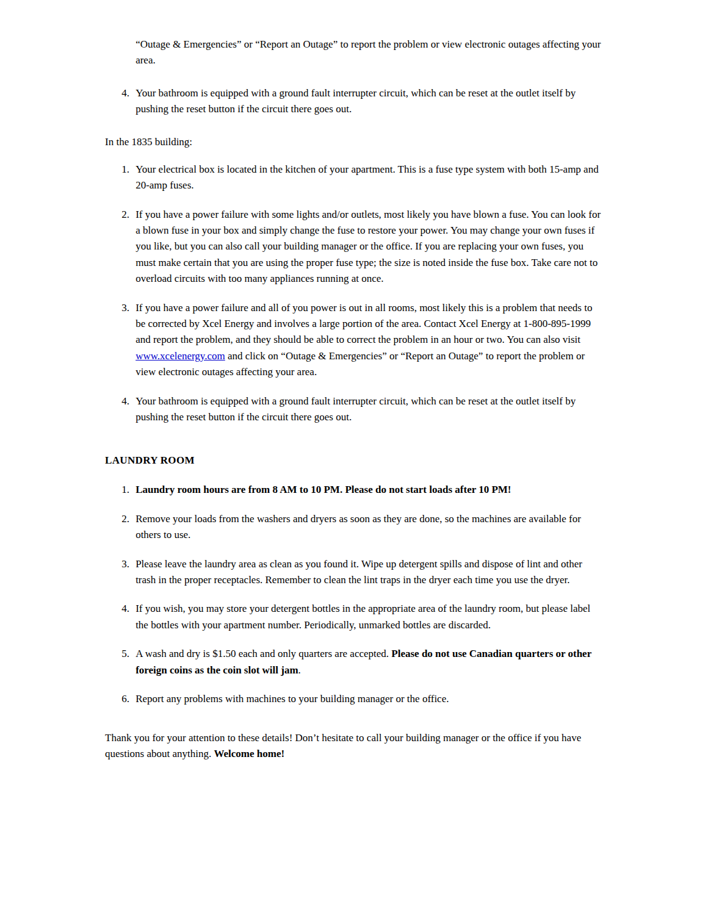“Outage & Emergencies” or “Report an Outage” to report the problem or view electronic outages affecting your area.
Your bathroom is equipped with a ground fault interrupter circuit, which can be reset at the outlet itself by pushing the reset button if the circuit there goes out.
In the 1835 building:
Your electrical box is located in the kitchen of your apartment. This is a fuse type system with both 15-amp and 20-amp fuses.
If you have a power failure with some lights and/or outlets, most likely you have blown a fuse. You can look for a blown fuse in your box and simply change the fuse to restore your power. You may change your own fuses if you like, but you can also call your building manager or the office. If you are replacing your own fuses, you must make certain that you are using the proper fuse type; the size is noted inside the fuse box. Take care not to overload circuits with too many appliances running at once.
If you have a power failure and all of you power is out in all rooms, most likely this is a problem that needs to be corrected by Xcel Energy and involves a large portion of the area. Contact Xcel Energy at 1-800-895-1999 and report the problem, and they should be able to correct the problem in an hour or two. You can also visit www.xcelenergy.com and click on “Outage & Emergencies” or “Report an Outage” to report the problem or view electronic outages affecting your area.
Your bathroom is equipped with a ground fault interrupter circuit, which can be reset at the outlet itself by pushing the reset button if the circuit there goes out.
LAUNDRY ROOM
Laundry room hours are from 8 AM to 10 PM. Please do not start loads after 10 PM!
Remove your loads from the washers and dryers as soon as they are done, so the machines are available for others to use.
Please leave the laundry area as clean as you found it. Wipe up detergent spills and dispose of lint and other trash in the proper receptacles. Remember to clean the lint traps in the dryer each time you use the dryer.
If you wish, you may store your detergent bottles in the appropriate area of the laundry room, but please label the bottles with your apartment number. Periodically, unmarked bottles are discarded.
A wash and dry is $1.50 each and only quarters are accepted. Please do not use Canadian quarters or other foreign coins as the coin slot will jam.
Report any problems with machines to your building manager or the office.
Thank you for your attention to these details! Don’t hesitate to call your building manager or the office if you have questions about anything. Welcome home!